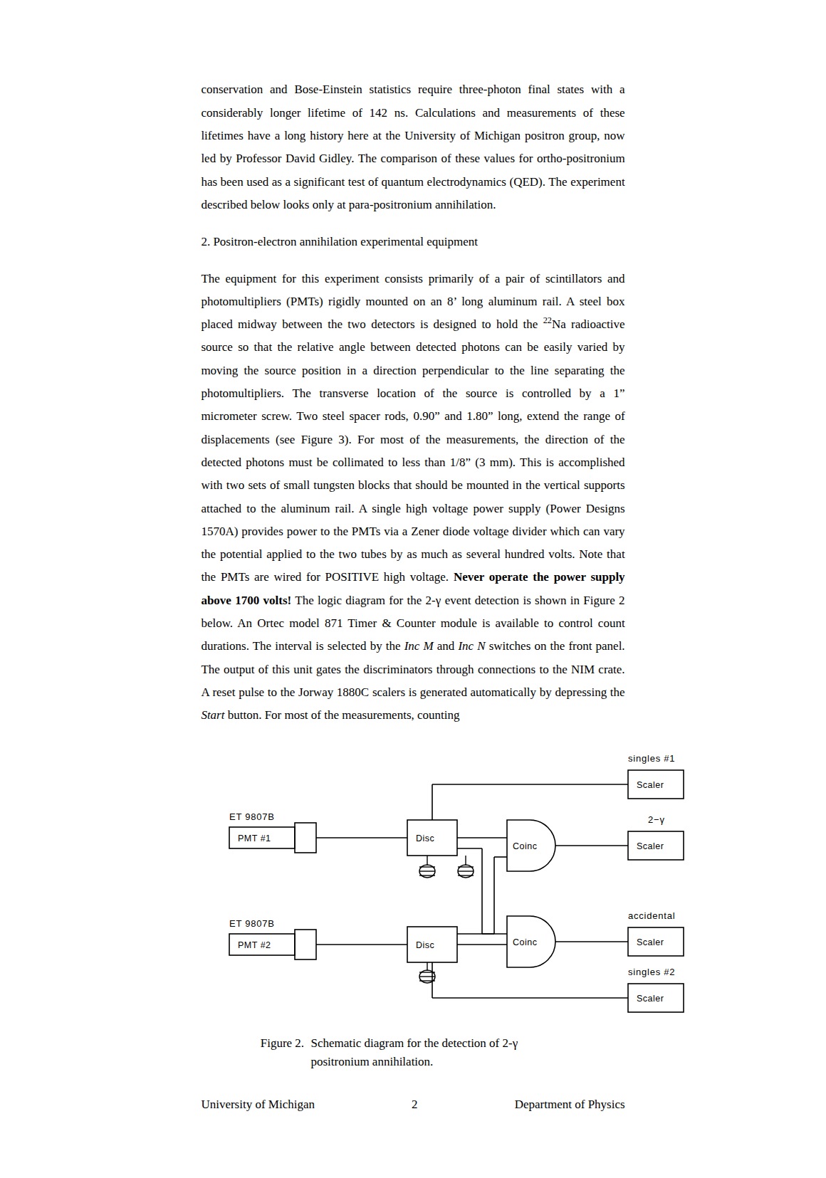conservation and Bose-Einstein statistics require three-photon final states with a considerably longer lifetime of 142 ns. Calculations and measurements of these lifetimes have a long history here at the University of Michigan positron group, now led by Professor David Gidley. The comparison of these values for ortho-positronium has been used as a significant test of quantum electrodynamics (QED). The experiment described below looks only at para-positronium annihilation.
2. Positron-electron annihilation experimental equipment
The equipment for this experiment consists primarily of a pair of scintillators and photomultipliers (PMTs) rigidly mounted on an 8’ long aluminum rail. A steel box placed midway between the two detectors is designed to hold the 22Na radioactive source so that the relative angle between detected photons can be easily varied by moving the source position in a direction perpendicular to the line separating the photomultipliers. The transverse location of the source is controlled by a 1” micrometer screw. Two steel spacer rods, 0.90” and 1.80” long, extend the range of displacements (see Figure 3). For most of the measurements, the direction of the detected photons must be collimated to less than 1/8” (3 mm). This is accomplished with two sets of small tungsten blocks that should be mounted in the vertical supports attached to the aluminum rail. A single high voltage power supply (Power Designs 1570A) provides power to the PMTs via a Zener diode voltage divider which can vary the potential applied to the two tubes by as much as several hundred volts. Note that the PMTs are wired for POSITIVE high voltage. Never operate the power supply above 1700 volts! The logic diagram for the 2-γ event detection is shown in Figure 2 below. An Ortec model 871 Timer & Counter module is available to control count durations. The interval is selected by the Inc M and Inc N switches on the front panel. The output of this unit gates the discriminators through connections to the NIM crate. A reset pulse to the Jorway 1880C scalers is generated automatically by depressing the Start button. For most of the measurements, counting
singles #1 2−γ accidental singles #2 ET 9807B ET 9807B PMT #1 PMT #2 Disc Disc Coinc Coinc Scaler Scaler Scaler Scaler
Figure 2. Schematic diagram for the detection of 2-γ positronium annihilation.
University of Michigan
2
Department of Physics